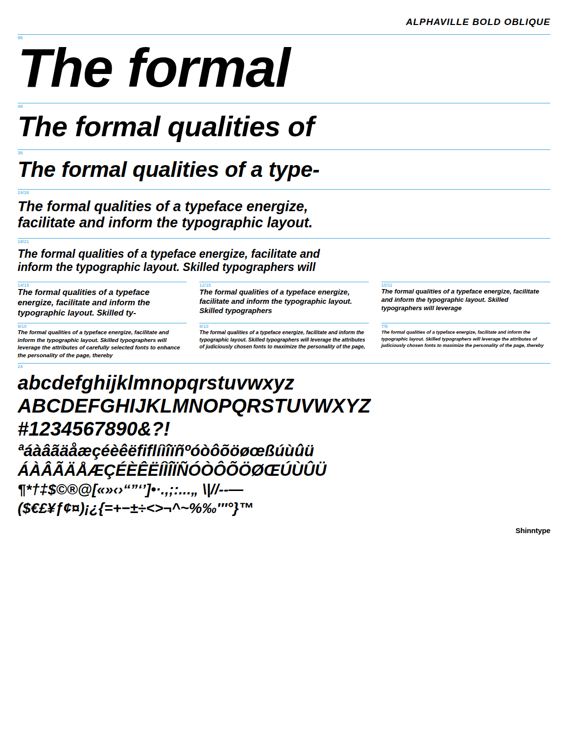Alphaville Bold Oblique
96
The formal
48
The formal qualities of
36
The formal qualities of a type-
24/26
The formal qualities of a typeface energize,
facilitate and inform the typographic layout.
18/21
The formal qualities of a typeface energize, facilitate and
inform the typographic layout. Skilled typographers will
14/15
The formal qualities of a typeface energize, facilitate and inform the typographic layout. Skilled ty-
12/15
The formal qualities of a typeface energize, facilitate and inform the typographic layout. Skilled typographers
10/11
The formal qualities of a typeface energize, facilitate and inform the typographic layout. Skilled typographers will leverage
9/10
The formal qualities of a typeface energize, facilitate and inform the typographic layout. Skilled typographers will leverage the attributes of carefully selected fonts to enhance the personality of the page, thereby
8/10
The formal qualities of a typeface energize, facilitate and inform the typographic layout. Skilled typographers will leverage the attributes of judiciously chosen fonts to maximize the personality of the page,
7/8
The formal qualities of a typeface energize, facilitate and inform the typographic layout. Skilled typographers will leverage the attributes of judiciously chosen fonts to maximize the personality of the page, thereby
24
abcdefghijklmnopqrstuvwxyz
ABCDEFGHIJKLMNOPQRSTUVWXYZ
#1234567890&?!
ªáàâãäåæçéèêëfiflíìîïñºóòôõöøœßúùûü
ÁÀÂÃÄÅÆÇÉÈÊËÍÌÎÏÑÓÒÔÕÖØŒÚÙÛÜ
¶*†‡$©®@[«»‹›“”‘’]•·.,;:...„ \|//--—
($€£¥ƒ¢¤)¡¿{=+−±÷<>¬^~%‰′″°}™
Shinntype